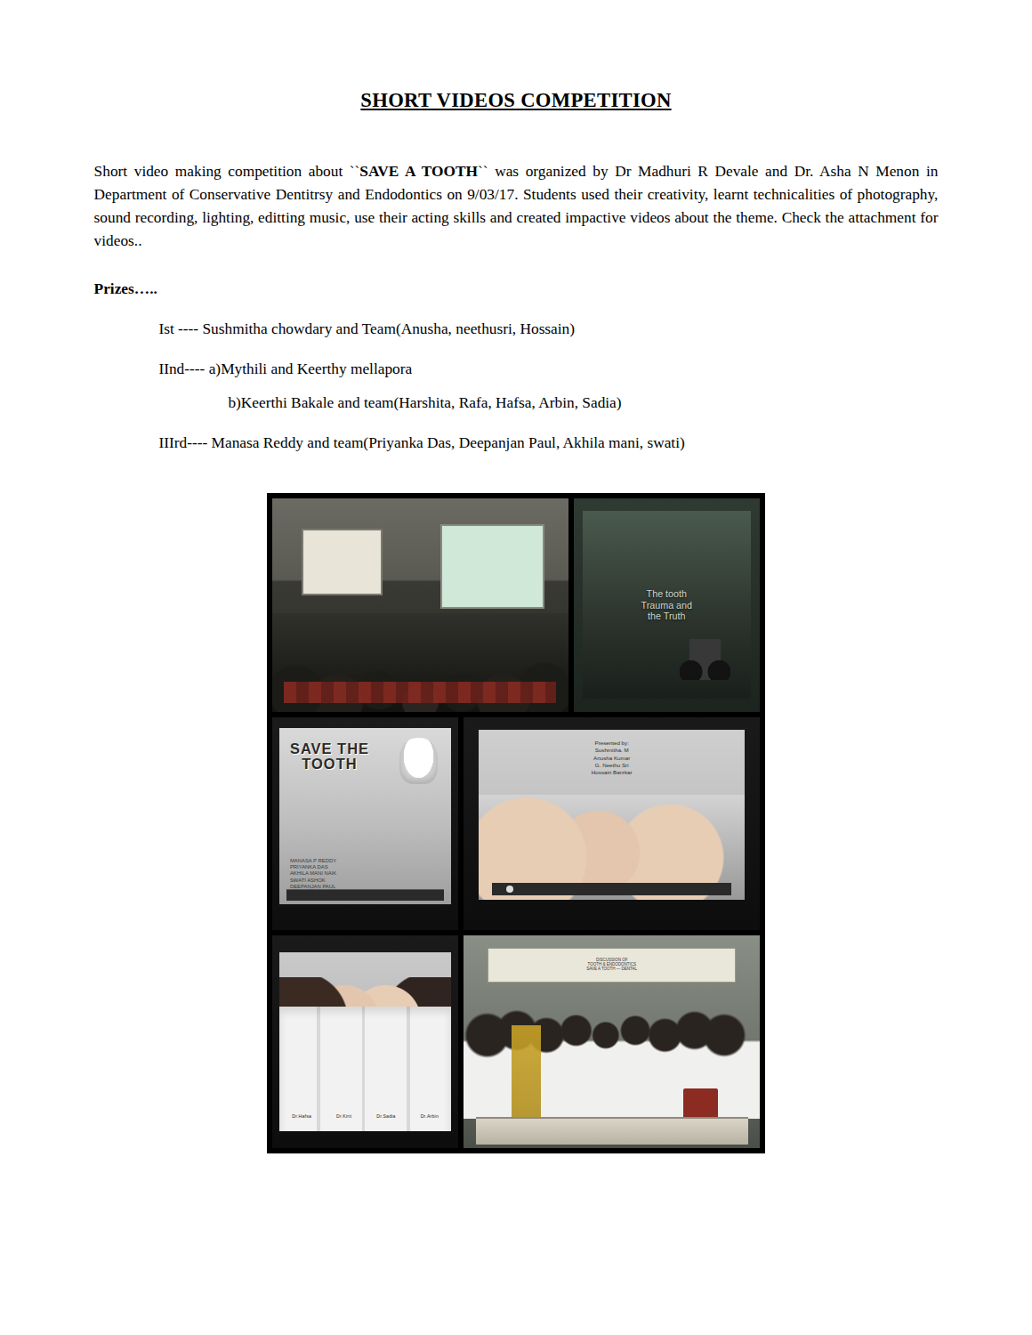SHORT VIDEOS COMPETITION
Short video making competition about ``SAVE A TOOTH`` was organized by Dr Madhuri R Devale and Dr. Asha N Menon in Department of Conservative Dentitrsy and Endodontics on 9/03/17. Students used their creativity, learnt technicalities of photography, sound recording, lighting, editting music, use their acting skills and created impactive videos about the theme. Check the attachment for videos..
Prizes…..
Ist ---- Sushmitha chowdary and Team(Anusha, neethusri, Hossain)
IInd---- a)Mythili and Keerthy mellapora
b)Keerthi Bakale and team(Harshita, Rafa, Hafsa, Arbin, Sadia)
IIIrd---- Manasa Reddy and team(Priyanka Das, Deepanjan Paul, Akhila mani, swati)
The tooth
Trauma and
the Truth
SAVE THE
TOOTH
MANASA P REDDY
PRIYANKA DAS
AKHILA MANI NAIK
SWATI ASHOK
DEEPANJAN PAUL
Presented by:
Sushmitha. M
Anusha Kumar
G. Neethu Sri
Hossain Barzkar
Dr.Hafsa Dr.Kirti Dr.Sadia Dr.Arbin
DISCUSSION OF
TOOTH & ENDODONTICS
SAVE A TOOTH — DENTAL